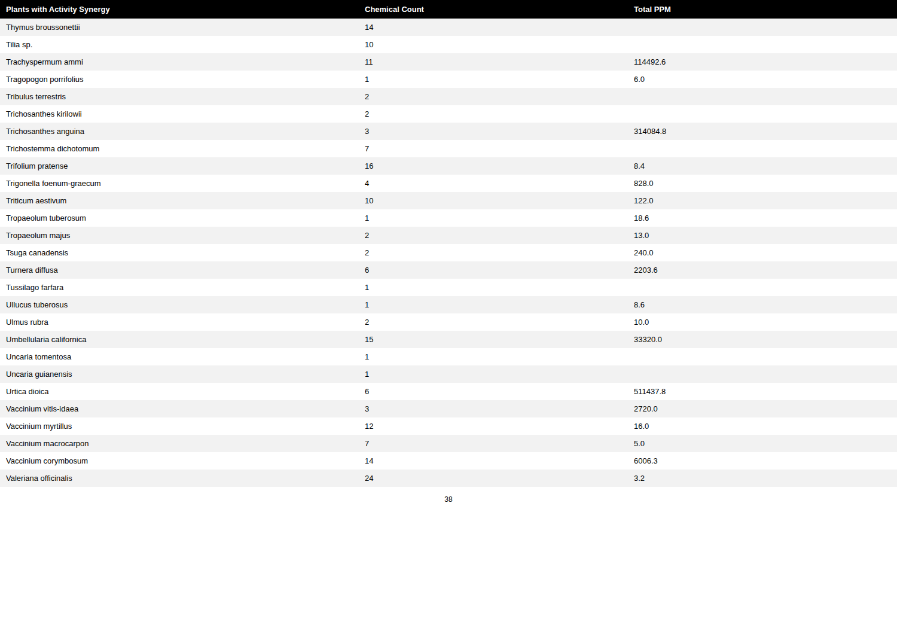| Plants with Activity Synergy | Chemical Count | Total PPM |
| --- | --- | --- |
| Thymus broussonettii | 14 | |
| Tilia sp. | 10 | |
| Trachyspermum ammi | 11 | 114492.6 |
| Tragopogon porrifolius | 1 | 6.0 |
| Tribulus terrestris | 2 | |
| Trichosanthes kirilowii | 2 | |
| Trichosanthes anguina | 3 | 314084.8 |
| Trichostemma dichotomum | 7 | |
| Trifolium pratense | 16 | 8.4 |
| Trigonella foenum-graecum | 4 | 828.0 |
| Triticum aestivum | 10 | 122.0 |
| Tropaeolum tuberosum | 1 | 18.6 |
| Tropaeolum majus | 2 | 13.0 |
| Tsuga canadensis | 2 | 240.0 |
| Turnera diffusa | 6 | 2203.6 |
| Tussilago farfara | 1 | |
| Ullucus tuberosus | 1 | 8.6 |
| Ulmus rubra | 2 | 10.0 |
| Umbellularia californica | 15 | 33320.0 |
| Uncaria tomentosa | 1 | |
| Uncaria guianensis | 1 | |
| Urtica dioica | 6 | 511437.8 |
| Vaccinium vitis-idaea | 3 | 2720.0 |
| Vaccinium myrtillus | 12 | 16.0 |
| Vaccinium macrocarpon | 7 | 5.0 |
| Vaccinium corymbosum | 14 | 6006.3 |
| Valeriana officinalis | 24 | 3.2 |
38